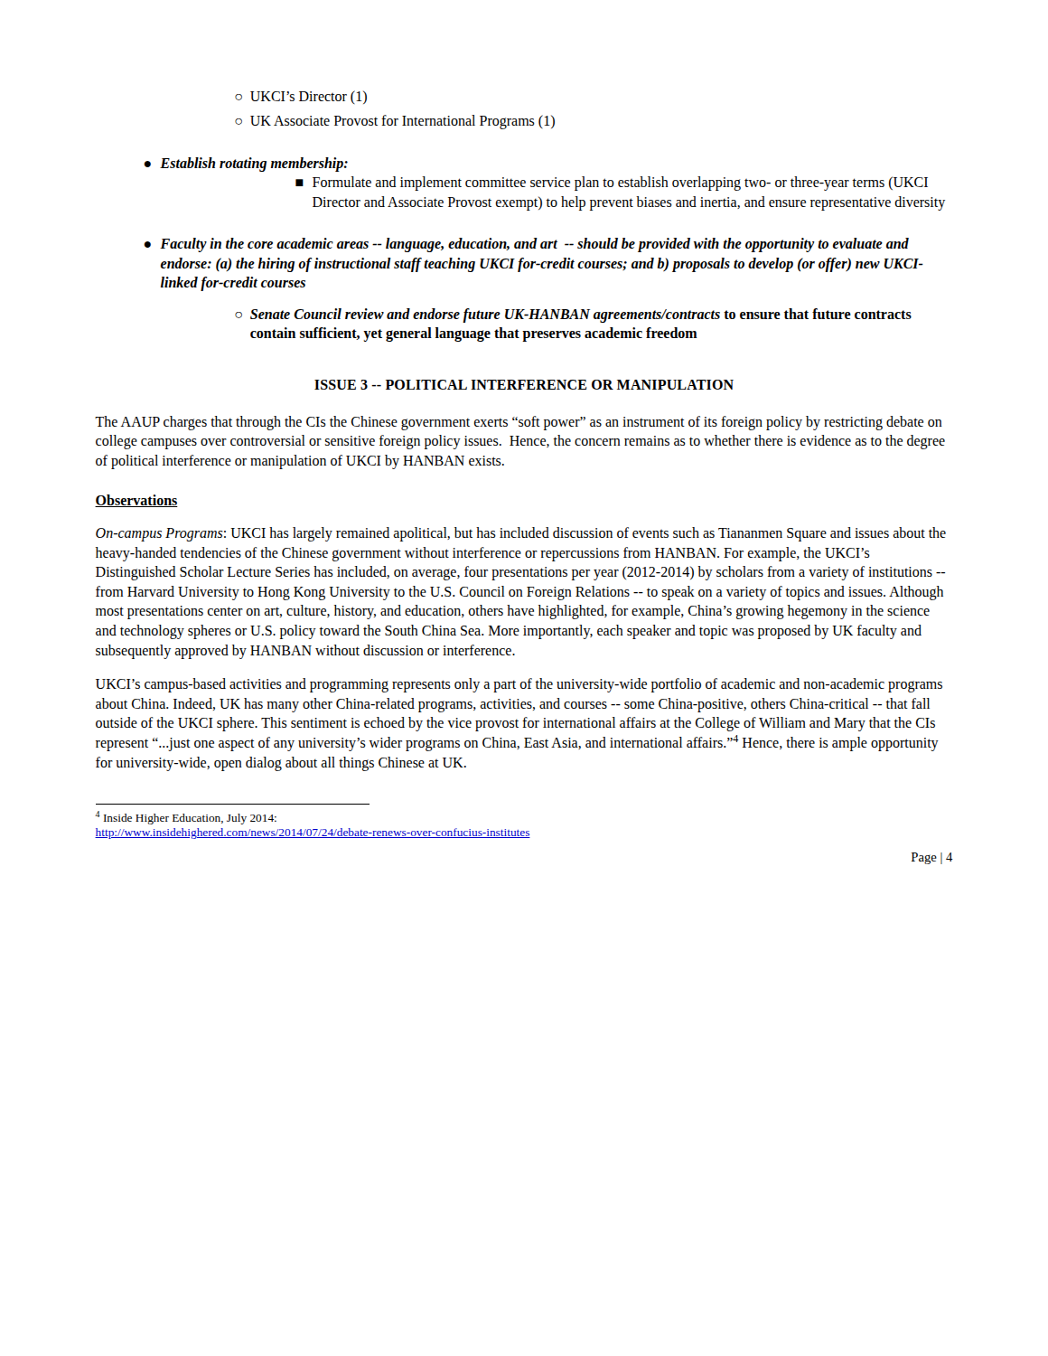UKCI’s Director (1)
UK Associate Provost for International Programs (1)
Establish rotating membership:
Formulate and implement committee service plan to establish overlapping two- or three-year terms (UKCI Director and Associate Provost exempt) to help prevent biases and inertia, and ensure representative diversity
Faculty in the core academic areas -- language, education, and art -- should be provided with the opportunity to evaluate and endorse: (a) the hiring of instructional staff teaching UKCI for-credit courses; and b) proposals to develop (or offer) new UKCI-linked for-credit courses
Senate Council review and endorse future UK-HANBAN agreements/contracts to ensure that future contracts contain sufficient, yet general language that preserves academic freedom
ISSUE 3 -- POLITICAL INTERFERENCE OR MANIPULATION
The AAUP charges that through the CIs the Chinese government exerts “soft power” as an instrument of its foreign policy by restricting debate on college campuses over controversial or sensitive foreign policy issues. Hence, the concern remains as to whether there is evidence as to the degree of political interference or manipulation of UKCI by HANBAN exists.
Observations
On-campus Programs: UKCI has largely remained apolitical, but has included discussion of events such as Tiananmen Square and issues about the heavy-handed tendencies of the Chinese government without interference or repercussions from HANBAN. For example, the UKCI’s Distinguished Scholar Lecture Series has included, on average, four presentations per year (2012-2014) by scholars from a variety of institutions -- from Harvard University to Hong Kong University to the U.S. Council on Foreign Relations -- to speak on a variety of topics and issues. Although most presentations center on art, culture, history, and education, others have highlighted, for example, China’s growing hegemony in the science and technology spheres or U.S. policy toward the South China Sea. More importantly, each speaker and topic was proposed by UK faculty and subsequently approved by HANBAN without discussion or interference.
UKCI’s campus-based activities and programming represents only a part of the university-wide portfolio of academic and non-academic programs about China. Indeed, UK has many other China-related programs, activities, and courses -- some China-positive, others China-critical -- that fall outside of the UKCI sphere. This sentiment is echoed by the vice provost for international affairs at the College of William and Mary that the CIs represent “...just one aspect of any university’s wider programs on China, East Asia, and international affairs.”4 Hence, there is ample opportunity for university-wide, open dialog about all things Chinese at UK.
4 Inside Higher Education, July 2014:
http://www.insidehighered.com/news/2014/07/24/debate-renews-over-confucius-institutes
Page | 4